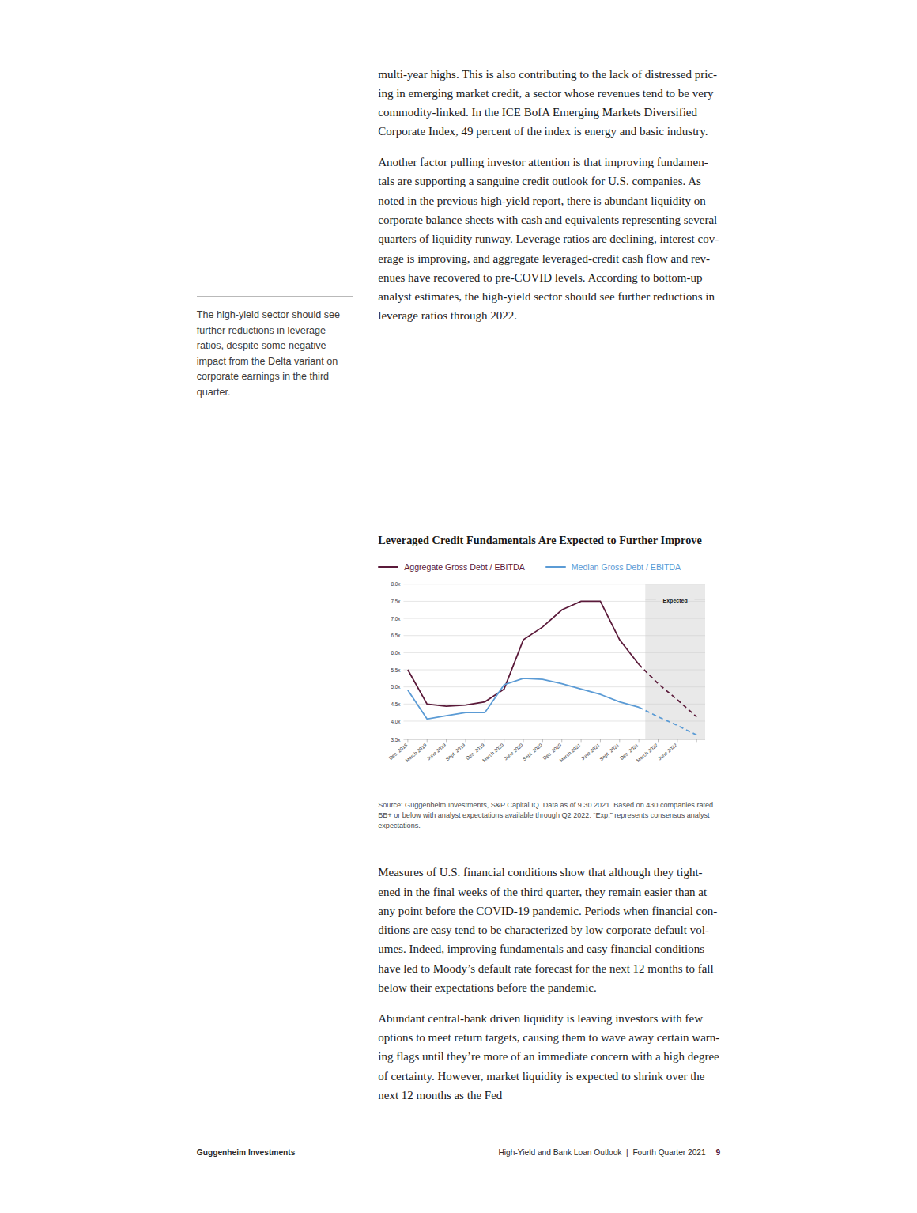The high-yield sector should see further reductions in leverage ratios, despite some negative impact from the Delta variant on corporate earnings in the third quarter.
multi-year highs. This is also contributing to the lack of distressed pricing in emerging market credit, a sector whose revenues tend to be very commodity-linked. In the ICE BofA Emerging Markets Diversified Corporate Index, 49 percent of the index is energy and basic industry.
Another factor pulling investor attention is that improving fundamentals are supporting a sanguine credit outlook for U.S. companies. As noted in the previous high-yield report, there is abundant liquidity on corporate balance sheets with cash and equivalents representing several quarters of liquidity runway. Leverage ratios are declining, interest coverage is improving, and aggregate leveraged-credit cash flow and revenues have recovered to pre-COVID levels. According to bottom-up analyst estimates, the high-yield sector should see further reductions in leverage ratios through 2022.
Leveraged Credit Fundamentals Are Expected to Further Improve
Aggregate Gross Debt / EBITDA Median Gross Debt / EBITDA
8.0x 7.5x 7.0x 6.5x 6.0x 5.5x 5.0x 4.5x 4.0x 3.5x Expected Dec. 2018 March 2019 June 2019 Sept. 2019 Dec. 2019 March 2020 June 2020 Sept. 2020 Dec. 2020 March 2021 June 2021 Sept. 2021 Dec. 2021 March 2022 June 2022
Source: Guggenheim Investments, S&P Capital IQ. Data as of 9.30.2021. Based on 430 companies rated BB+ or below with analyst expectations available through Q2 2022. “Exp.” represents consensus analyst expectations.
Measures of U.S. financial conditions show that although they tightened in the final weeks of the third quarter, they remain easier than at any point before the COVID-19 pandemic. Periods when financial conditions are easy tend to be characterized by low corporate default volumes. Indeed, improving fundamentals and easy financial conditions have led to Moody’s default rate forecast for the next 12 months to fall below their expectations before the pandemic.
Abundant central-bank driven liquidity is leaving investors with few options to meet return targets, causing them to wave away certain warning flags until they’re more of an immediate concern with a high degree of certainty. However, market liquidity is expected to shrink over the next 12 months as the Fed
Guggenheim Investments
High-Yield and Bank Loan Outlook | Fourth Quarter 2021 9